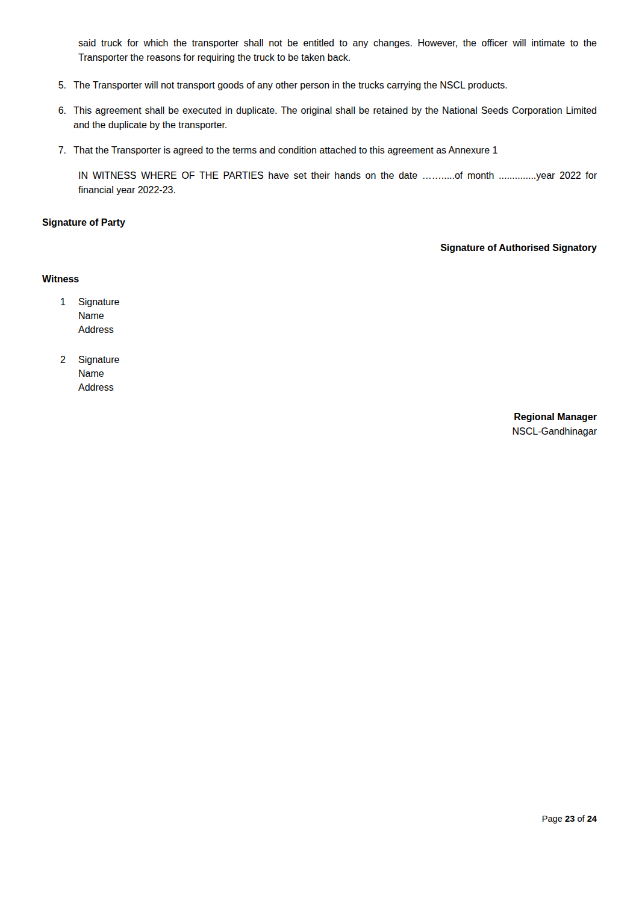said truck for which the transporter shall not be entitled to any changes. However, the officer will intimate to the Transporter the reasons for requiring the truck to be taken back.
5.
The Transporter will not transport goods of any other person in the trucks carrying the NSCL products.
6.
This agreement shall be executed in duplicate. The original shall be retained by the National Seeds Corporation Limited and the duplicate by the transporter.
7.
That the Transporter is agreed to the terms and condition attached to this agreement as Annexure 1
IN WITNESS WHERE OF THE PARTIES have set their hands on the date …….....of month ..............year 2022 for financial year 2022-23.
Signature of Party
Signature of Authorised Signatory
Witness
1
Signature
Name
Address
2
Signature
Name
Address
Regional Manager
NSCL-Gandhinagar
Page 23 of 24